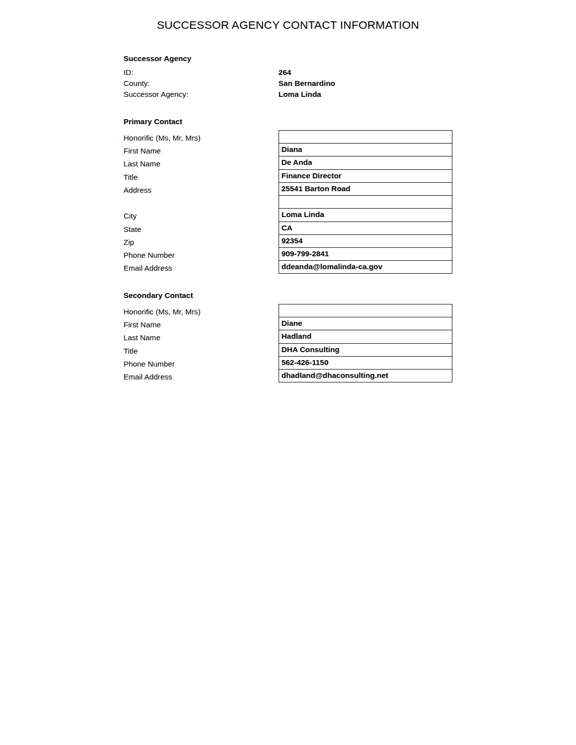SUCCESSOR AGENCY CONTACT INFORMATION
Successor Agency
| ID: | 264 |
| County: | San Bernardino |
| Successor Agency: | Loma Linda |
Primary Contact
| Honorific (Ms, Mr, Mrs) | |
| First Name | Diana |
| Last Name | De Anda |
| Title | Finance Director |
| Address | 25541 Barton Road |
| City | Loma Linda |
| State | CA |
| Zip | 92354 |
| Phone Number | 909-799-2841 |
| Email Address | ddeanda@lomalinda-ca.gov |
Secondary Contact
| Honorific (Ms, Mr, Mrs) | |
| First Name | Diane |
| Last Name | Hadland |
| Title | DHA Consulting |
| Phone Number | 562-426-1150 |
| Email Address | dhadland@dhaconsulting.net |